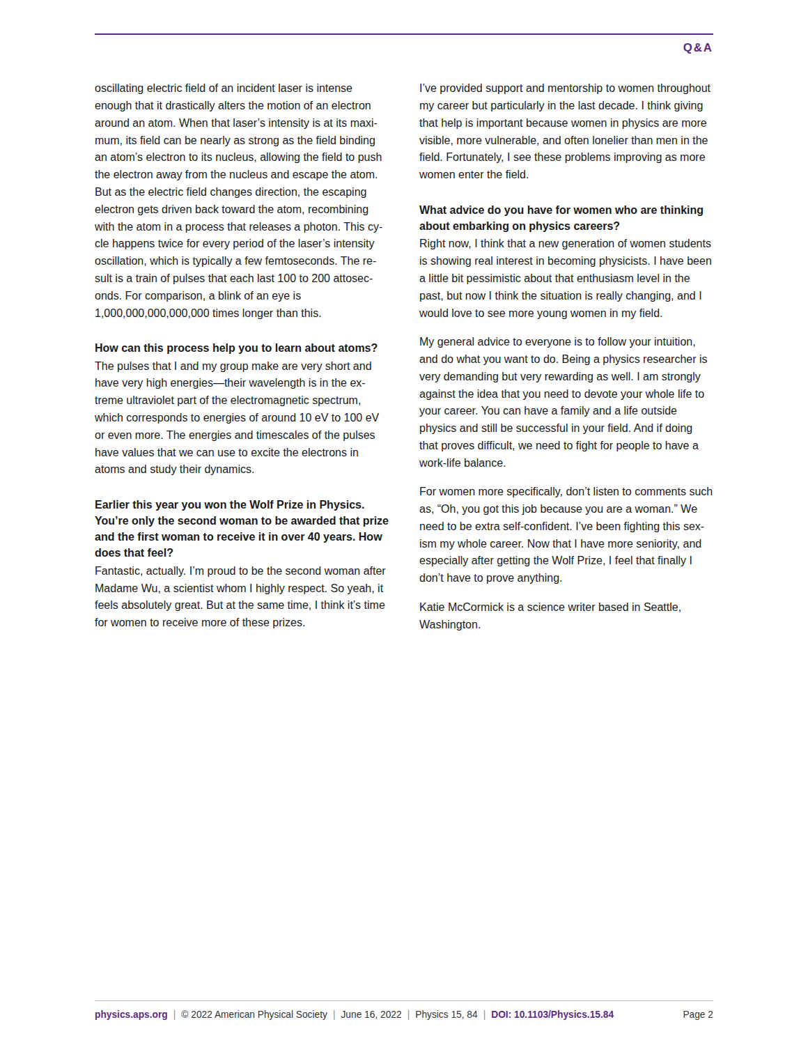Q&A
oscillating electric field of an incident laser is intense enough that it drastically alters the motion of an electron around an atom. When that laser’s intensity is at its maximum, its field can be nearly as strong as the field binding an atom’s electron to its nucleus, allowing the field to push the electron away from the nucleus and escape the atom. But as the electric field changes direction, the escaping electron gets driven back toward the atom, recombining with the atom in a process that releases a photon. This cycle happens twice for every period of the laser’s intensity oscillation, which is typically a few femtoseconds. The result is a train of pulses that each last 100 to 200 attoseconds. For comparison, a blink of an eye is 1,000,000,000,000,000 times longer than this.
How can this process help you to learn about atoms?
The pulses that I and my group make are very short and have very high energies—their wavelength is in the extreme ultraviolet part of the electromagnetic spectrum, which corresponds to energies of around 10 eV to 100 eV or even more. The energies and timescales of the pulses have values that we can use to excite the electrons in atoms and study their dynamics.
Earlier this year you won the Wolf Prize in Physics. You’re only the second woman to be awarded that prize and the first woman to receive it in over 40 years. How does that feel?
Fantastic, actually. I’m proud to be the second woman after Madame Wu, a scientist whom I highly respect. So yeah, it feels absolutely great. But at the same time, I think it’s time for women to receive more of these prizes.
I’ve provided support and mentorship to women throughout my career but particularly in the last decade. I think giving that help is important because women in physics are more visible, more vulnerable, and often lonelier than men in the field. Fortunately, I see these problems improving as more women enter the field.
What advice do you have for women who are thinking about embarking on physics careers?
Right now, I think that a new generation of women students is showing real interest in becoming physicists. I have been a little bit pessimistic about that enthusiasm level in the past, but now I think the situation is really changing, and I would love to see more young women in my field.
My general advice to everyone is to follow your intuition, and do what you want to do. Being a physics researcher is very demanding but very rewarding as well. I am strongly against the idea that you need to devote your whole life to your career. You can have a family and a life outside physics and still be successful in your field. And if doing that proves difficult, we need to fight for people to have a work-life balance.
For women more specifically, don’t listen to comments such as, “Oh, you got this job because you are a woman.” We need to be extra self-confident. I’ve been fighting this sexism my whole career. Now that I have more seniority, and especially after getting the Wolf Prize, I feel that finally I don’t have to prove anything.
Katie McCormick is a science writer based in Seattle, Washington.
physics.aps.org | © 2022 American Physical Society | June 16, 2022 | Physics 15, 84 | DOI: 10.1103/Physics.15.84
Page 2